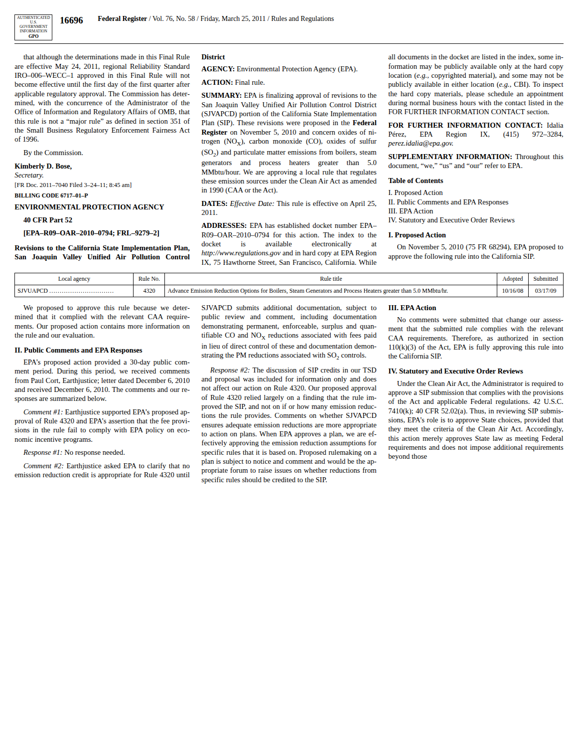AUTHENTICATED
U.S. GOVERNMENT
INFORMATION
GPO
16696
Federal Register / Vol. 76, No. 58 / Friday, March 25, 2011 / Rules and Regulations
that although the determinations made in this Final Rule are effective May 24, 2011, regional Reliability Standard IRO–006–WECC–1 approved in this Final Rule will not become effective until the first day of the first quarter after applicable regulatory approval. The Commission has determined, with the concurrence of the Administrator of the Office of Information and Regulatory Affairs of OMB, that this rule is not a “major rule” as defined in section 351 of the Small Business Regulatory Enforcement Fairness Act of 1996.
By the Commission.
Kimberly D. Bose,
Secretary.
[FR Doc. 2011–7040 Filed 3–24–11; 8:45 am]
BILLING CODE 6717–01–P
ENVIRONMENTAL PROTECTION AGENCY
40 CFR Part 52
[EPA–R09–OAR–2010–0794; FRL–9279–2]
Revisions to the California State Implementation Plan, San Joaquin Valley Unified Air Pollution Control District
AGENCY: Environmental Protection Agency (EPA).
ACTION: Final rule.
SUMMARY: EPA is finalizing approval of revisions to the San Joaquin Valley Unified Air Pollution Control District (SJVAPCD) portion of the California State Implementation Plan (SIP). These revisions were proposed in the Federal Register on November 5, 2010 and concern oxides of nitrogen (NOX), carbon monoxide (CO), oxides of sulfur (SO2) and particulate matter emissions from boilers, steam generators and process heaters greater than 5.0 MMbtu/hour. We are approving a local rule that regulates these emission sources under the Clean Air Act as amended in 1990 (CAA or the Act).
DATES: Effective Date: This rule is effective on April 25, 2011.
ADDRESSES: EPA has established docket number EPA–R09–OAR–2010–0794 for this action. The index to the docket is available electronically at http://www.regulations.gov and in hard copy at EPA Region IX, 75 Hawthorne Street, San Francisco, California. While all documents in the docket are listed in the index, some information may be publicly available only at the hard copy location (e.g., copyrighted material), and some may not be publicly available in either location (e.g., CBI). To inspect the hard copy materials, please schedule an appointment during normal business hours with the contact listed in the FOR FURTHER INFORMATION CONTACT section.
FOR FURTHER INFORMATION CONTACT: Idalia Pérez, EPA Region IX, (415) 972–3284, perez.idalia@epa.gov.
SUPPLEMENTARY INFORMATION: Throughout this document, “we,” “us” and “our” refer to EPA.
Table of Contents
I. Proposed Action
II. Public Comments and EPA Responses
III. EPA Action
IV. Statutory and Executive Order Reviews
I. Proposed Action
On November 5, 2010 (75 FR 68294), EPA proposed to approve the following rule into the California SIP.
| Local agency | Rule No. | Rule title | Adopted | Submitted |
| --- | --- | --- | --- | --- |
| SJVUAPCD ............................... | 4320 | Advance Emission Reduction Options for Boilers, Steam Generators and Process Heaters greater than 5.0 MMbtu/hr. | 10/16/08 | 03/17/09 |
We proposed to approve this rule because we determined that it complied with the relevant CAA requirements. Our proposed action contains more information on the rule and our evaluation.
II. Public Comments and EPA Responses
EPA’s proposed action provided a 30-day public comment period. During this period, we received comments from Paul Cort, Earthjustice; letter dated December 6, 2010 and received December 6, 2010. The comments and our responses are summarized below.
Comment #1: Earthjustice supported EPA’s proposed approval of Rule 4320 and EPA’s assertion that the fee provisions in the rule fail to comply with EPA policy on economic incentive programs.
Response #1: No response needed.
Comment #2: Earthjustice asked EPA to clarify that no emission reduction credit is appropriate for Rule 4320 until SJVAPCD submits additional documentation, subject to public review and comment, including documentation demonstrating permanent, enforceable, surplus and quantifiable CO and NOX reductions associated with fees paid in lieu of direct control of these and documentation demonstrating the PM reductions associated with SO2 controls.
Response #2: The discussion of SIP credits in our TSD and proposal was included for information only and does not affect our action on Rule 4320. Our proposed approval of Rule 4320 relied largely on a finding that the rule improved the SIP, and not on if or how many emission reductions the rule provides. Comments on whether SJVAPCD ensures adequate emission reductions are more appropriate to action on plans. When EPA approves a plan, we are effectively approving the emission reduction assumptions for specific rules that it is based on. Proposed rulemaking on a plan is subject to notice and comment and would be the appropriate forum to raise issues on whether reductions from specific rules should be credited to the SIP.
III. EPA Action
No comments were submitted that change our assessment that the submitted rule complies with the relevant CAA requirements. Therefore, as authorized in section 110(k)(3) of the Act, EPA is fully approving this rule into the California SIP.
IV. Statutory and Executive Order Reviews
Under the Clean Air Act, the Administrator is required to approve a SIP submission that complies with the provisions of the Act and applicable Federal regulations. 42 U.S.C. 7410(k); 40 CFR 52.02(a). Thus, in reviewing SIP submissions, EPA’s role is to approve State choices, provided that they meet the criteria of the Clean Air Act. Accordingly, this action merely approves State law as meeting Federal requirements and does not impose additional requirements beyond those